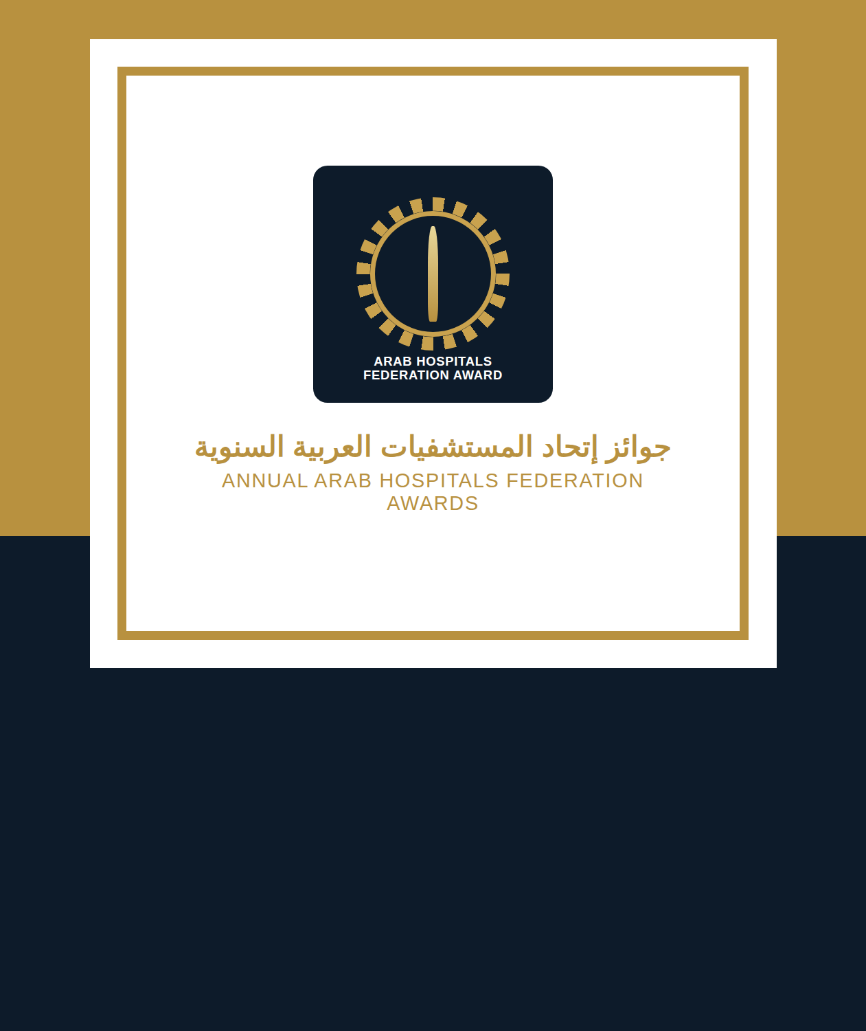Arab Hospitals Federation Award
جوائز إتحاد المستشفيات العربية السنوية
Annual Arab Hospitals Federation Awards